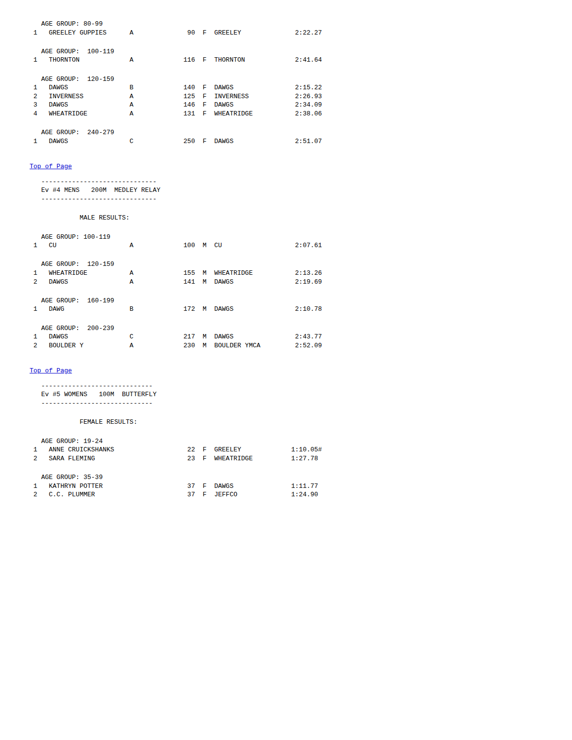AGE GROUP: 80-99
 1   GREELEY GUPPIES      A              90  F  GREELEY              2:22.27
   AGE GROUP:  100-119
 1   THORNTON             A             116  F  THORNTON             2:41.64
   AGE GROUP:  120-159
 1   DAWGS                B             140  F  DAWGS                2:15.22
 2   INVERNESS            A             125  F  INVERNESS            2:26.93
 3   DAWGS                A             146  F  DAWGS                2:34.09
 4   WHEATRIDGE           A             131  F  WHEATRIDGE           2:38.06
   AGE GROUP:  240-279
 1   DAWGS                C             250  F  DAWGS                2:51.07
Top of Page
   ------------------------------
   Ev #4 MENS   200M  MEDLEY RELAY
   ------------------------------
             MALE RESULTS:
   AGE GROUP: 100-119
 1   CU                   A             100  M  CU                   2:07.61
   AGE GROUP:  120-159
 1   WHEATRIDGE           A             155  M  WHEATRIDGE           2:13.26
 2   DAWGS                A             141  M  DAWGS                2:19.69
   AGE GROUP:  160-199
 1   DAWG                 B             172  M  DAWGS                2:10.78
   AGE GROUP:  200-239
 1   DAWGS                C             217  M  DAWGS                2:43.77
 2   BOULDER Y            A             230  M  BOULDER YMCA         2:52.09
Top of Page
   -----------------------------
   Ev #5 WOMENS   100M  BUTTERFLY
   -----------------------------
             FEMALE RESULTS:
   AGE GROUP: 19-24
 1   ANNE CRUICKSHANKS                   22  F  GREELEY             1:10.05#
 2   SARA FLEMING                        23  F  WHEATRIDGE          1:27.78
   AGE GROUP: 35-39
 1   KATHRYN POTTER                      37  F  DAWGS               1:11.77
 2   C.C. PLUMMER                        37  F  JEFFCO              1:24.90